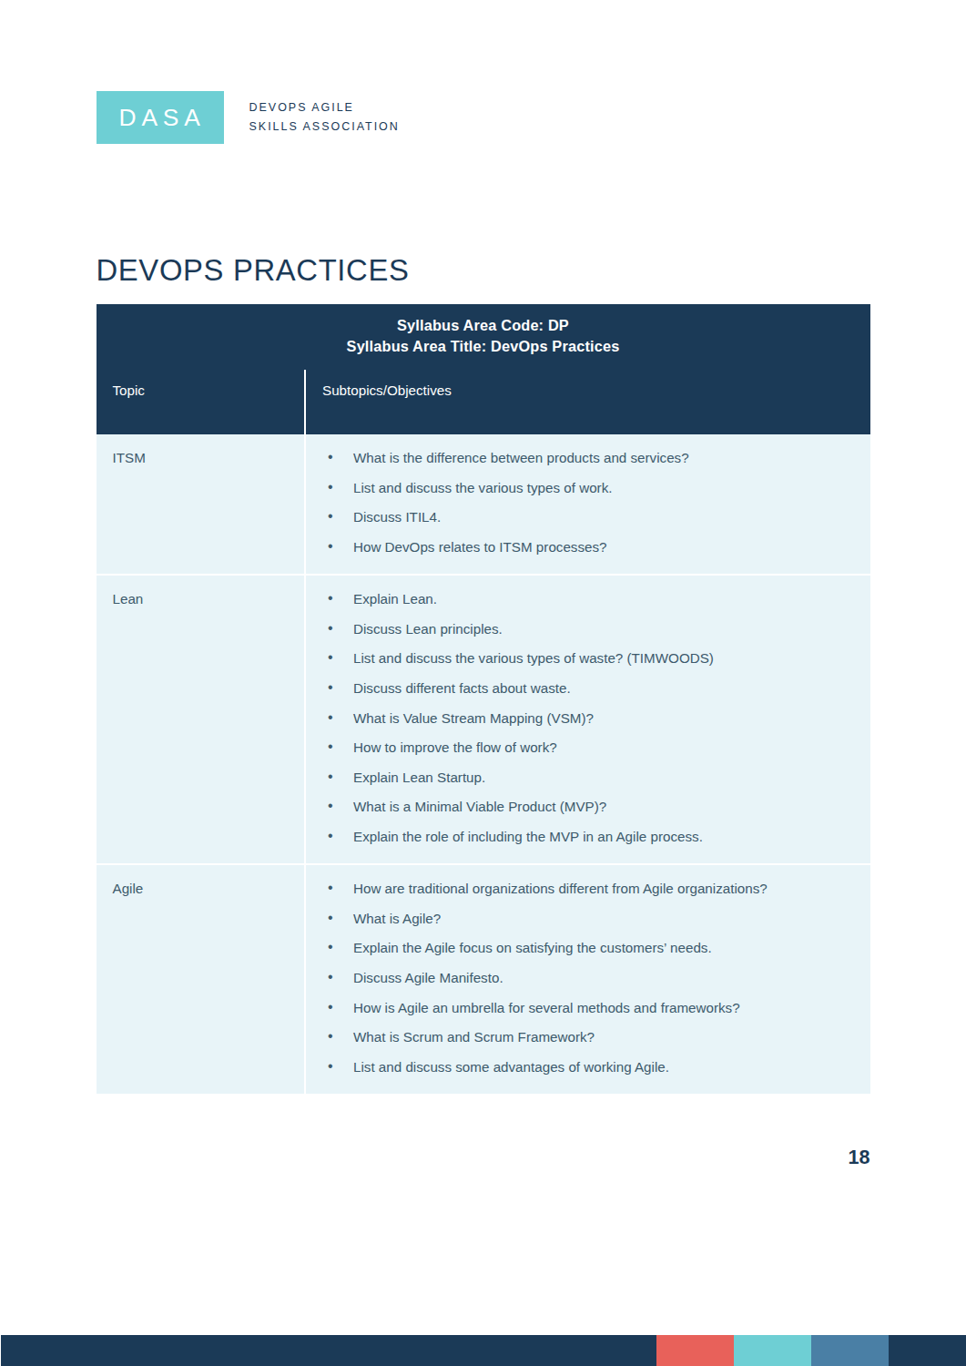DASA
DevOps Agile
Skills Association
DEVOPS PRACTICES
| Syllabus Area Code: DP |
| --- |
| Syllabus Area Title: DevOps Practices |
| Topic | Subtopics/Objectives |
| ITSM | What is the difference between products and services? List and discuss the various types of work. Discuss ITIL4. How DevOps relates to ITSM processes? |
| Lean | Explain Lean. Discuss Lean principles. List and discuss the various types of waste? (TIMWOODS) Discuss different facts about waste. What is Value Stream Mapping (VSM)? How to improve the flow of work? Explain Lean Startup. What is a Minimal Viable Product (MVP)? Explain the role of including the MVP in an Agile process. |
| Agile | How are traditional organizations different from Agile organizations? What is Agile? Explain the Agile focus on satisfying the customers’ needs. Discuss Agile Manifesto. How is Agile an umbrella for several methods and frameworks? What is Scrum and Scrum Framework? List and discuss some advantages of working Agile. |
18